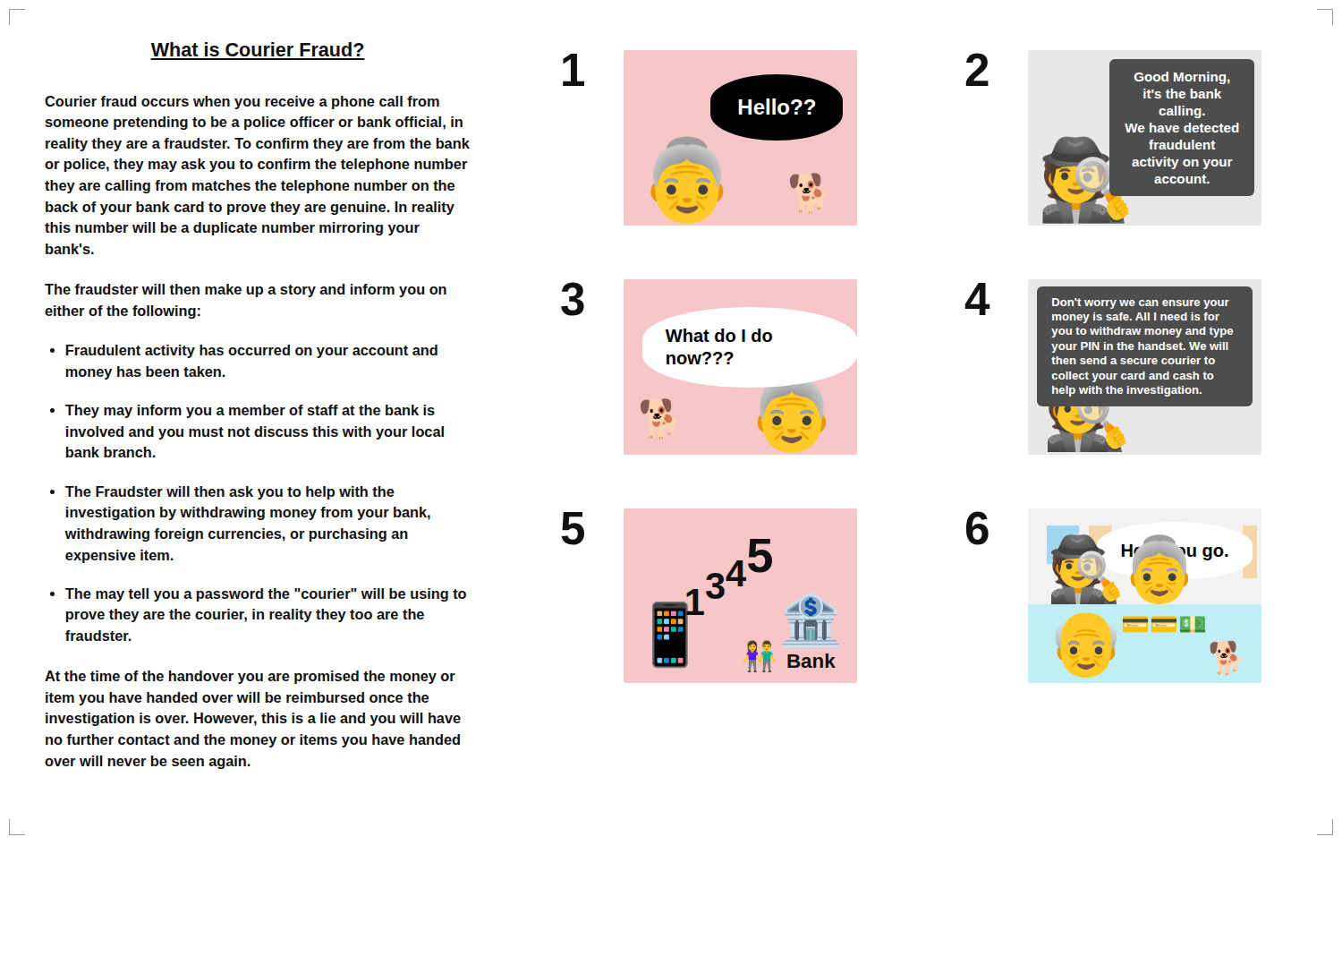What is Courier Fraud?
Courier fraud occurs when you receive a phone call from someone pretending to be a police officer or bank official, in reality they are a fraudster. To confirm they are from the bank or police, they may ask you to confirm the telephone number they are calling from matches the telephone number on the back of your bank card to prove they are genuine. In reality this number will be a duplicate number mirroring your bank's.
The fraudster will then make up a story and inform you on either of the following:
Fraudulent activity has occurred on your account and money has been taken.
They may inform you a member of staff at the bank is involved and you must not discuss this with your local bank branch.
The Fraudster will then ask you to help with the investigation by withdrawing money from your bank, withdrawing foreign currencies, or purchasing an expensive item.
The may tell you a password the "courier" will be using to prove they are the courier, in reality they too are the fraudster.
At the time of the handover you are promised the money or item you have handed over will be reimbursed once the investigation is over. However, this is a lie and you will have no further contact and the money or items you have handed over will never be seen again.
1
👵 🐕
Hello??
2
🕵️ 💰💰💰
Good Morning, it's the bank calling.
We have detected fraudulent activity on your account.
3
🐕 👵
What do I do now???
4
🕵️
Don't worry we can ensure your money is safe. All I need is for you to withdraw money and type your PIN in the handset. We will then send a secure courier to collect your card and cash to help with the investigation.
5
📱
1345
👫
🏦
Bank
6
Here you go.
🕵️👵👴 💳💳💵 🐕